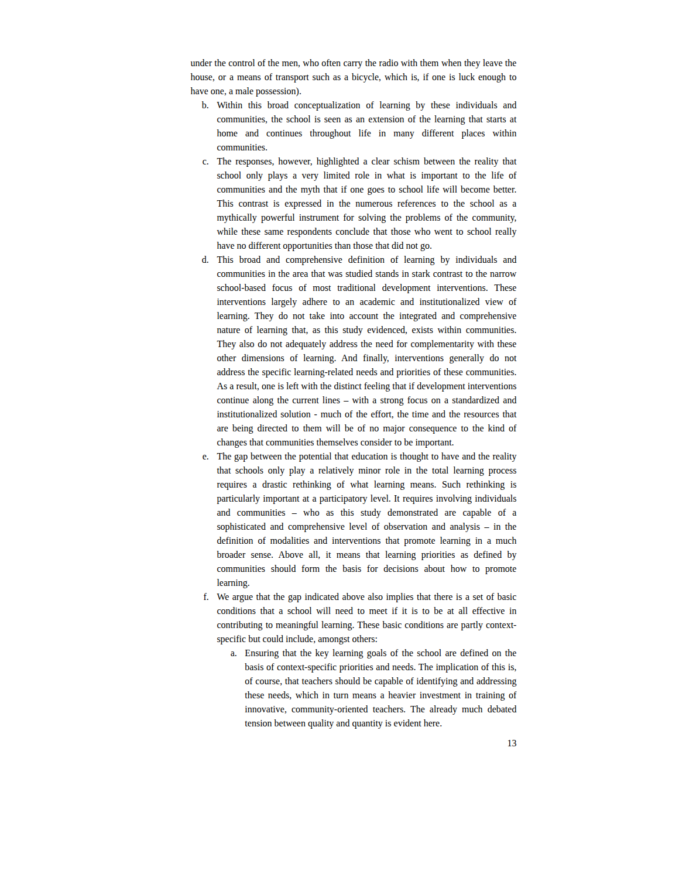under the control of the men, who often carry the radio with them when they leave the house, or a means of transport such as a bicycle, which is, if one is luck enough to have one, a male possession).
Within this broad conceptualization of learning by these individuals and communities, the school is seen as an extension of the learning that starts at home and continues throughout life in many different places within communities.
The responses, however, highlighted a clear schism between the reality that school only plays a very limited role in what is important to the life of communities and the myth that if one goes to school life will become better. This contrast is expressed in the numerous references to the school as a mythically powerful instrument for solving the problems of the community, while these same respondents conclude that those who went to school really have no different opportunities than those that did not go.
This broad and comprehensive definition of learning by individuals and communities in the area that was studied stands in stark contrast to the narrow school-based focus of most traditional development interventions. These interventions largely adhere to an academic and institutionalized view of learning. They do not take into account the integrated and comprehensive nature of learning that, as this study evidenced, exists within communities. They also do not adequately address the need for complementarity with these other dimensions of learning. And finally, interventions generally do not address the specific learning-related needs and priorities of these communities. As a result, one is left with the distinct feeling that if development interventions continue along the current lines – with a strong focus on a standardized and institutionalized solution - much of the effort, the time and the resources that are being directed to them will be of no major consequence to the kind of changes that communities themselves consider to be important.
The gap between the potential that education is thought to have and the reality that schools only play a relatively minor role in the total learning process requires a drastic rethinking of what learning means. Such rethinking is particularly important at a participatory level. It requires involving individuals and communities – who as this study demonstrated are capable of a sophisticated and comprehensive level of observation and analysis – in the definition of modalities and interventions that promote learning in a much broader sense. Above all, it means that learning priorities as defined by communities should form the basis for decisions about how to promote learning.
We argue that the gap indicated above also implies that there is a set of basic conditions that a school will need to meet if it is to be at all effective in contributing to meaningful learning. These basic conditions are partly context-specific but could include, amongst others:
Ensuring that the key learning goals of the school are defined on the basis of context-specific priorities and needs. The implication of this is, of course, that teachers should be capable of identifying and addressing these needs, which in turn means a heavier investment in training of innovative, community-oriented teachers. The already much debated tension between quality and quantity is evident here.
13